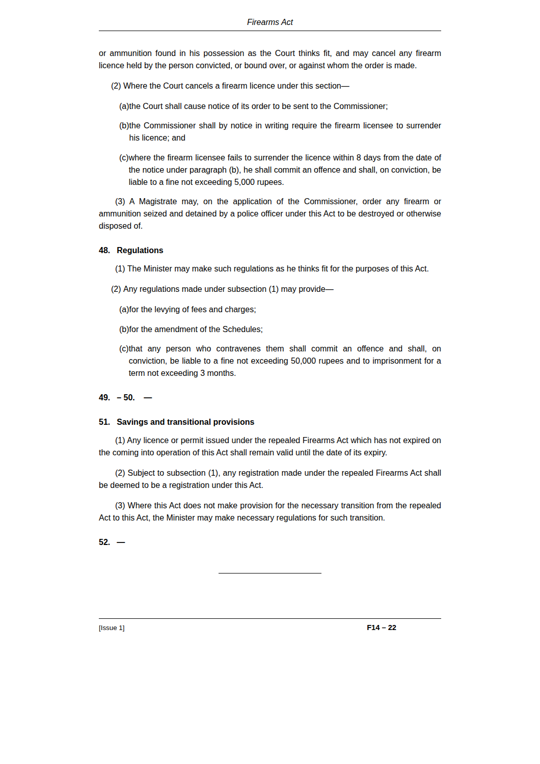Firearms Act
or ammunition found in his possession as the Court thinks fit, and may cancel any firearm licence held by the person convicted, or bound over, or against whom the order is made.
(2)
Where the Court cancels a firearm licence under this section—
(a)
the Court shall cause notice of its order to be sent to the Commissioner;
(b)
the Commissioner shall by notice in writing require the firearm licensee to surrender his licence; and
(c)
where the firearm licensee fails to surrender the licence within 8 days from the date of the notice under paragraph (b), he shall commit an offence and shall, on conviction, be liable to a fine not exceeding 5,000 rupees.
(3) A Magistrate may, on the application of the Commissioner, order any firearm or ammunition seized and detained by a police officer under this Act to be destroyed or otherwise disposed of.
48. Regulations
(1) The Minister may make such regulations as he thinks fit for the purposes of this Act.
(2)
Any regulations made under subsection (1) may provide—
(a)
for the levying of fees and charges;
(b)
for the amendment of the Schedules;
(c)
that any person who contravenes them shall commit an offence and shall, on conviction, be liable to a fine not exceeding 50,000 rupees and to imprisonment for a term not exceeding 3 months.
49.– 50. —
51. Savings and transitional provisions
(1) Any licence or permit issued under the repealed Firearms Act which has not expired on the coming into operation of this Act shall remain valid until the date of its expiry.
(2) Subject to subsection (1), any registration made under the repealed Firearms Act shall be deemed to be a registration under this Act.
(3) Where this Act does not make provision for the necessary transition from the repealed Act to this Act, the Minister may make necessary regulations for such transition.
52.—
[Issue 1] F14 – 22